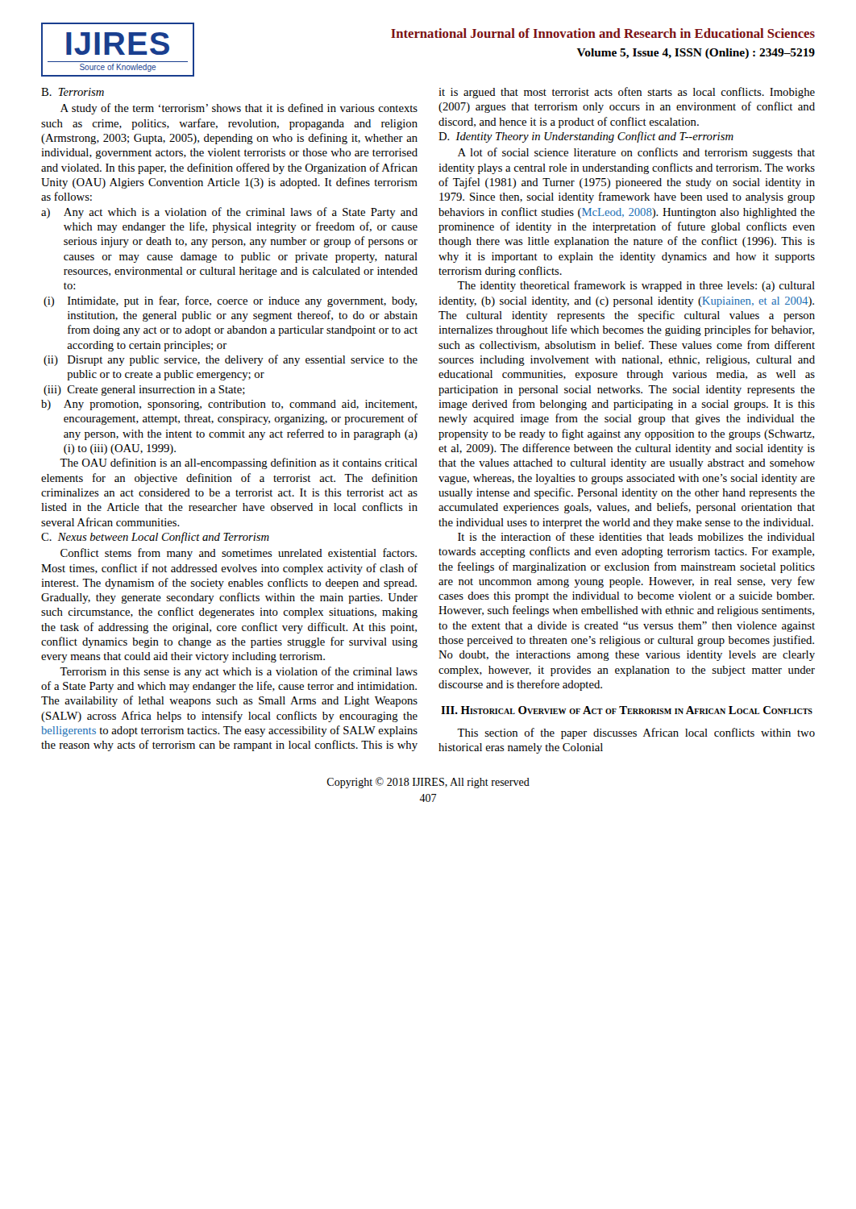IJIRES Source of Knowledge
International Journal of Innovation and Research in Educational Sciences Volume 5, Issue 4, ISSN (Online) : 2349–5219
B. Terrorism
A study of the term ‘terrorism’ shows that it is defined in various contexts such as crime, politics, warfare, revolution, propaganda and religion (Armstrong, 2003; Gupta, 2005), depending on who is defining it, whether an individual, government actors, the violent terrorists or those who are terrorised and violated. In this paper, the definition offered by the Organization of African Unity (OAU) Algiers Convention Article 1(3) is adopted. It defines terrorism as follows:
a) Any act which is a violation of the criminal laws of a State Party and which may endanger the life, physical integrity or freedom of, or cause serious injury or death to, any person, any number or group of persons or causes or may cause damage to public or private property, natural resources, environmental or cultural heritage and is calculated or intended to:
(i) Intimidate, put in fear, force, coerce or induce any government, body, institution, the general public or any segment thereof, to do or abstain from doing any act or to adopt or abandon a particular standpoint or to act according to certain principles; or
(ii) Disrupt any public service, the delivery of any essential service to the public or to create a public emergency; or
(iii) Create general insurrection in a State;
b) Any promotion, sponsoring, contribution to, command aid, incitement, encouragement, attempt, threat, conspiracy, organizing, or procurement of any person, with the intent to commit any act referred to in paragraph (a) (i) to (iii) (OAU, 1999).
The OAU definition is an all-encompassing definition as it contains critical elements for an objective definition of a terrorist act. The definition criminalizes an act considered to be a terrorist act. It is this terrorist act as listed in the Article that the researcher have observed in local conflicts in several African communities.
C. Nexus between Local Conflict and Terrorism
Conflict stems from many and sometimes unrelated existential factors. Most times, conflict if not addressed evolves into complex activity of clash of interest. The dynamism of the society enables conflicts to deepen and spread. Gradually, they generate secondary conflicts within the main parties. Under such circumstance, the conflict degenerates into complex situations, making the task of addressing the original, core conflict very difficult. At this point, conflict dynamics begin to change as the parties struggle for survival using every means that could aid their victory including terrorism.
Terrorism in this sense is any act which is a violation of the criminal laws of a State Party and which may endanger the life, cause terror and intimidation. The availability of lethal weapons such as Small Arms and Light Weapons (SALW) across Africa helps to intensify local conflicts by encouraging the belligerents to adopt terrorism tactics. The easy accessibility of SALW explains the reason why acts of terrorism can be rampant in local conflicts. This is why it is argued that most terrorist acts often starts as local conflicts. Imobighe (2007) argues that terrorism only occurs in an environment of conflict and discord, and hence it is a product of conflict escalation.
D. Identity Theory in Understanding Conflict and T--errorism
A lot of social science literature on conflicts and terrorism suggests that identity plays a central role in understanding conflicts and terrorism. The works of Tajfel (1981) and Turner (1975) pioneered the study on social identity in 1979. Since then, social identity framework have been used to analysis group behaviors in conflict studies (McLeod, 2008). Huntington also highlighted the prominence of identity in the interpretation of future global conflicts even though there was little explanation the nature of the conflict (1996). This is why it is important to explain the identity dynamics and how it supports terrorism during conflicts.
The identity theoretical framework is wrapped in three levels: (a) cultural identity, (b) social identity, and (c) personal identity (Kupiainen, et al 2004). The cultural identity represents the specific cultural values a person internalizes throughout life which becomes the guiding principles for behavior, such as collectivism, absolutism in belief. These values come from different sources including involvement with national, ethnic, religious, cultural and educational communities, exposure through various media, as well as participation in personal social networks. The social identity represents the image derived from belonging and participating in a social groups. It is this newly acquired image from the social group that gives the individual the propensity to be ready to fight against any opposition to the groups (Schwartz, et al, 2009). The difference between the cultural identity and social identity is that the values attached to cultural identity are usually abstract and somehow vague, whereas, the loyalties to groups associated with one’s social identity are usually intense and specific. Personal identity on the other hand represents the accumulated experiences goals, values, and beliefs, personal orientation that the individual uses to interpret the world and they make sense to the individual.
It is the interaction of these identities that leads mobilizes the individual towards accepting conflicts and even adopting terrorism tactics. For example, the feelings of marginalization or exclusion from mainstream societal politics are not uncommon among young people. However, in real sense, very few cases does this prompt the individual to become violent or a suicide bomber. However, such feelings when embellished with ethnic and religious sentiments, to the extent that a divide is created “us versus them” then violence against those perceived to threaten one’s religious or cultural group becomes justified. No doubt, the interactions among these various identity levels are clearly complex, however, it provides an explanation to the subject matter under discourse and is therefore adopted.
III. Historical Overview of Act of Terrorism in African Local Conflicts
This section of the paper discusses African local conflicts within two historical eras namely the Colonial
Copyright © 2018 IJIRES, All right reserved 407